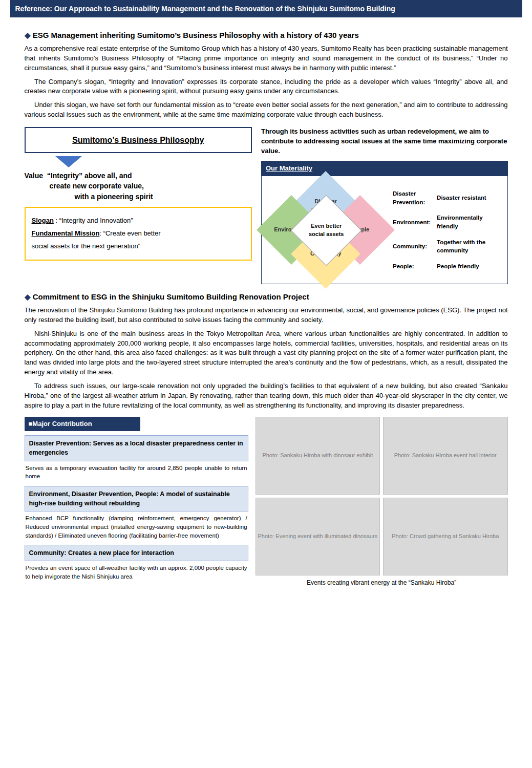Reference: Our Approach to Sustainability Management and the Renovation of the Shinjuku Sumitomo Building
◆ ESG Management inheriting Sumitomo’s Business Philosophy with a history of 430 years
As a comprehensive real estate enterprise of the Sumitomo Group which has a history of 430 years, Sumitomo Realty has been practicing sustainable management that inherits Sumitomo’s Business Philosophy of “Placing prime importance on integrity and sound management in the conduct of its business,” “Under no circumstances, shall it pursue easy gains,” and “Sumitomo’s business interest must always be in harmony with public interest.”
The Company’s slogan, “Integrity and Innovation” expresses its corporate stance, including the pride as a developer which values “Integrity” above all, and creates new corporate value with a pioneering spirit, without pursuing easy gains under any circumstances.
Under this slogan, we have set forth our fundamental mission as to “create even better social assets for the next generation,” and aim to contribute to addressing various social issues such as the environment, while at the same time maximizing corporate value through each business.
Sumitomo’s Business Philosophy
Value “Integrity” above all, and create new corporate value, with a pioneering spirit
Slogan : “Integrity and Innovation”
Fundamental Mission: “Create even better
social assets for the next generation”
Through its business activities such as urban redevelopment, we aim to contribute to addressing social issues at the same time maximizing corporate value.
Our Materiality
Disaster
prevention
Environment
People
Community
Even better
social assets
| Disaster Prevention: | Disaster resistant |
| Environment: | Environmentally friendly |
| Community: | Together with the community |
| People: | People friendly |
◆ Commitment to ESG in the Shinjuku Sumitomo Building Renovation Project
The renovation of the Shinjuku Sumitomo Building has profound importance in advancing our environmental, social, and governance policies (ESG). The project not only restored the building itself, but also contributed to solve issues facing the community and society.
Nishi-Shinjuku is one of the main business areas in the Tokyo Metropolitan Area, where various urban functionalities are highly concentrated. In addition to accommodating approximately 200,000 working people, it also encompasses large hotels, commercial facilities, universities, hospitals, and residential areas on its periphery. On the other hand, this area also faced challenges: as it was built through a vast city planning project on the site of a former water-purification plant, the land was divided into large plots and the two-layered street structure interrupted the area’s continuity and the flow of pedestrians, which, as a result, dissipated the energy and vitality of the area.
To address such issues, our large-scale renovation not only upgraded the building’s facilities to that equivalent of a new building, but also created “Sankaku Hiroba,” one of the largest all-weather atrium in Japan. By renovating, rather than tearing down, this much older than 40-year-old skyscraper in the city center, we aspire to play a part in the future revitalizing of the local community, as well as strengthening its functionality, and improving its disaster preparedness.
■Major Contribution
Disaster Prevention: Serves as a local disaster preparedness center in emergencies
Serves as a temporary evacuation facility for around 2,850 people unable to return home
Environment, Disaster Prevention, People: A model of sustainable high-rise building without rebuilding
Enhanced BCP functionality (damping reinforcement, emergency generator) / Reduced environmental impact (installed energy-saving equipment to new-building standards) / Eliminated uneven flooring (facilitating barrier-free movement)
Community: Creates a new place for interaction
Provides an event space of all-weather facility with an approx. 2,000 people capacity to help invigorate the Nishi Shinjuku area
Photo: Sankaku Hiroba with dinosaur exhibit
Photo: Sankaku Hiroba event hall interior
Photo: Evening event with illuminated dinosaurs
Photo: Crowd gathering at Sankaku Hiroba
Events creating vibrant energy at the “Sankaku Hiroba”